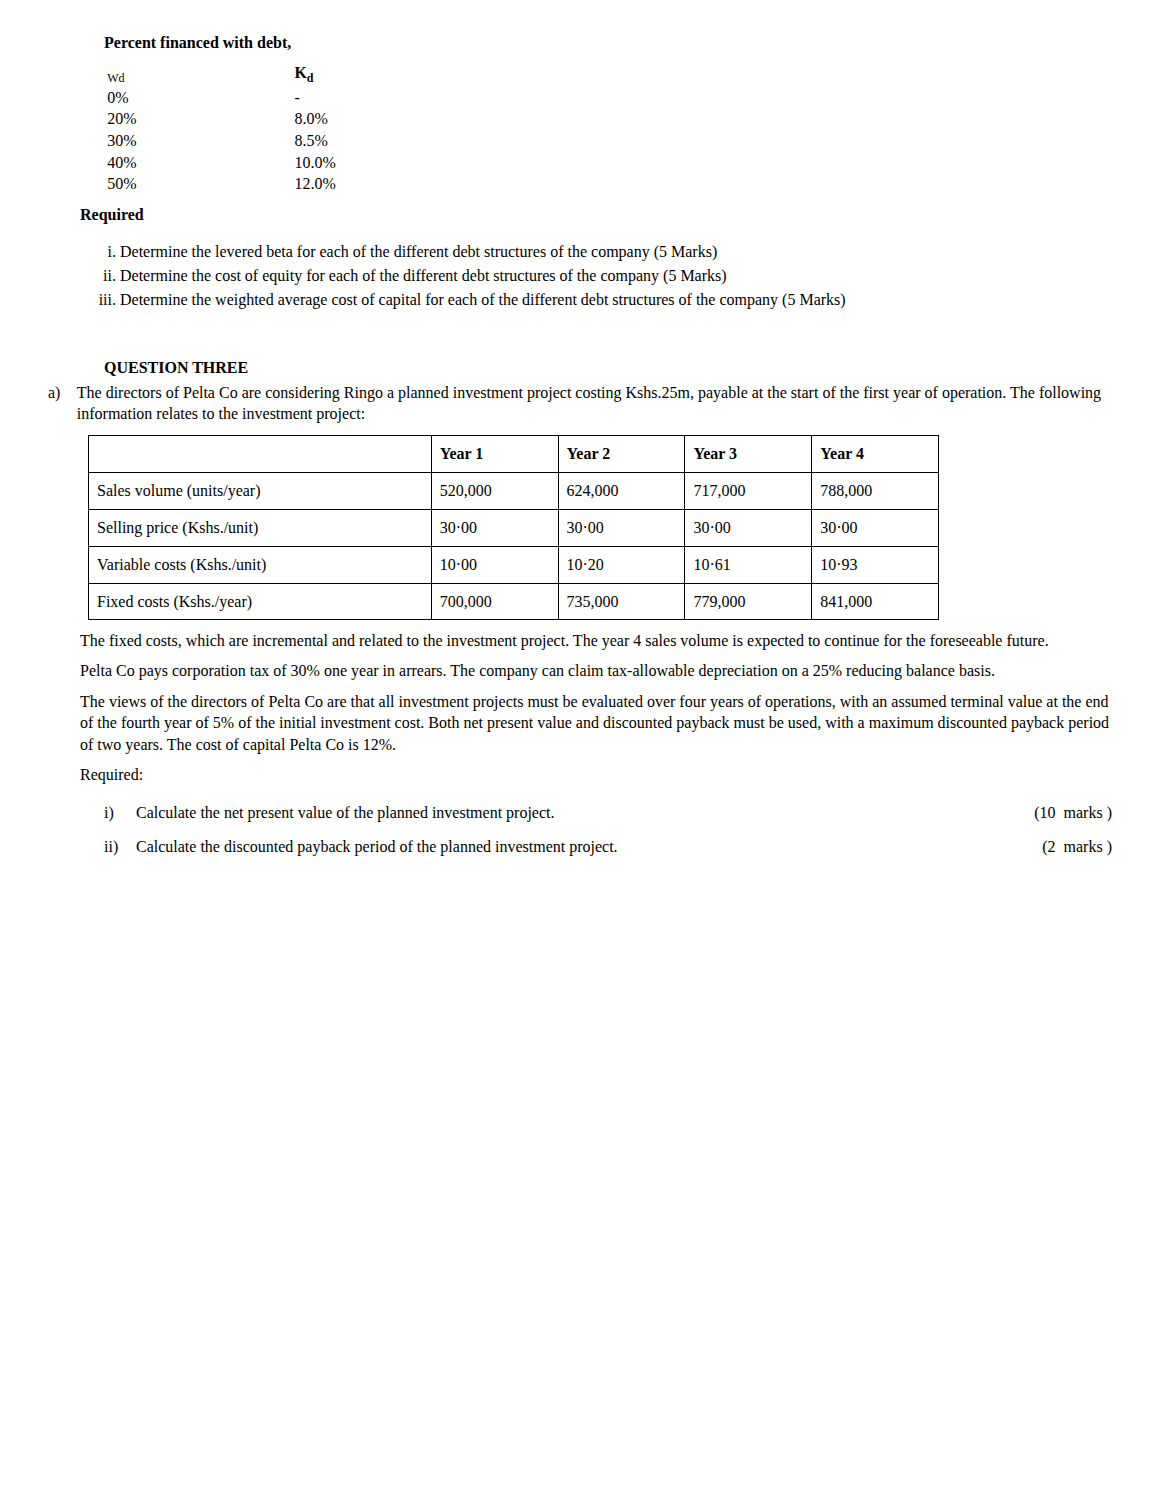Percent financed with debt,
| Wd | K d |
| 0% | - |
| 20% | 8.0% |
| 30% | 8.5% |
| 40% | 10.0% |
| 50% | 12.0% |
Required
Determine the levered beta for each of the different debt structures of the company (5 Marks)
Determine the cost of equity for each of the different debt structures of the company (5 Marks)
Determine the weighted average cost of capital for each of the different debt structures of the company (5 Marks)
QUESTION THREE
a)
The directors of Pelta Co are considering Ringo a planned investment project costing Kshs.25m, payable at the start of the first year of operation. The following information relates to the investment project:
| | Year 1 | Year 2 | Year 3 | Year 4 |
| --- | --- | --- | --- | --- |
| Sales volume (units/year) | 520,000 | 624,000 | 717,000 | 788,000 |
| Selling price (Kshs./unit) | 30·00 | 30·00 | 30·00 | 30·00 |
| Variable costs (Kshs./unit) | 10·00 | 10·20 | 10·61 | 10·93 |
| Fixed costs (Kshs./year) | 700,000 | 735,000 | 779,000 | 841,000 |
The fixed costs, which are incremental and related to the investment project. The year 4 sales volume is expected to continue for the foreseeable future.
Pelta Co pays corporation tax of 30% one year in arrears. The company can claim tax-allowable depreciation on a 25% reducing balance basis.
The views of the directors of Pelta Co are that all investment projects must be evaluated over four years of operations, with an assumed terminal value at the end of the fourth year of 5% of the initial investment cost. Both net present value and discounted payback must be used, with a maximum discounted payback period of two years. The cost of capital Pelta Co is 12%.
Required:
i) Calculate the net present value of the planned investment project. (10 marks )
ii) Calculate the discounted payback period of the planned investment project. (2 marks )